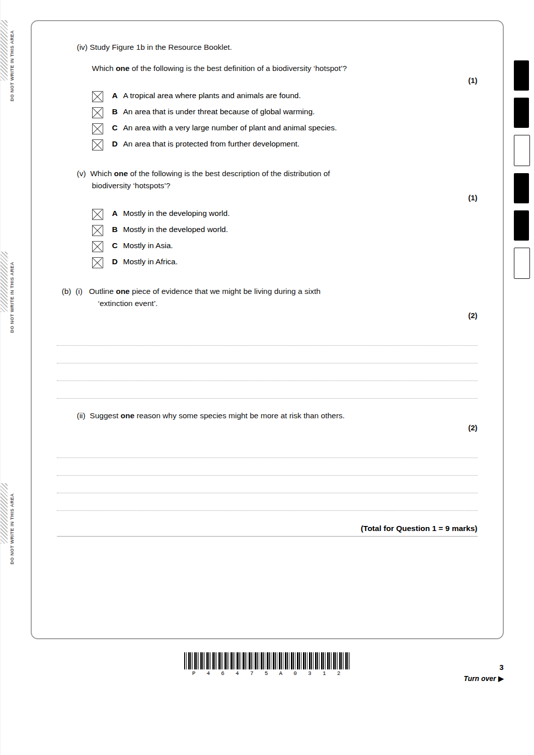DO NOT WRITE IN THIS AREA
DO NOT WRITE IN THIS AREA
DO NOT WRITE IN THIS AREA
(iv) Study Figure 1b in the Resource Booklet.
Which one of the following is the best definition of a biodiversity ‘hotspot’?
(1)
A
A tropical area where plants and animals are found.
B
An area that is under threat because of global warming.
C
An area with a very large number of plant and animal species.
D
An area that is protected from further development.
(v) Which one of the following is the best description of the distribution of
biodiversity ‘hotspots’?
(1)
A
Mostly in the developing world.
B
Mostly in the developed world.
C
Mostly in Asia.
D
Mostly in Africa.
(b) (i) Outline one piece of evidence that we might be living during a sixth
‘extinction event’.
(2)
(ii) Suggest one reason why some species might be more at risk than others.
(2)
(Total for Question 1 = 9 marks)
P 4 6 4 7 5 A 0 3 1 2
3
Turn over▶